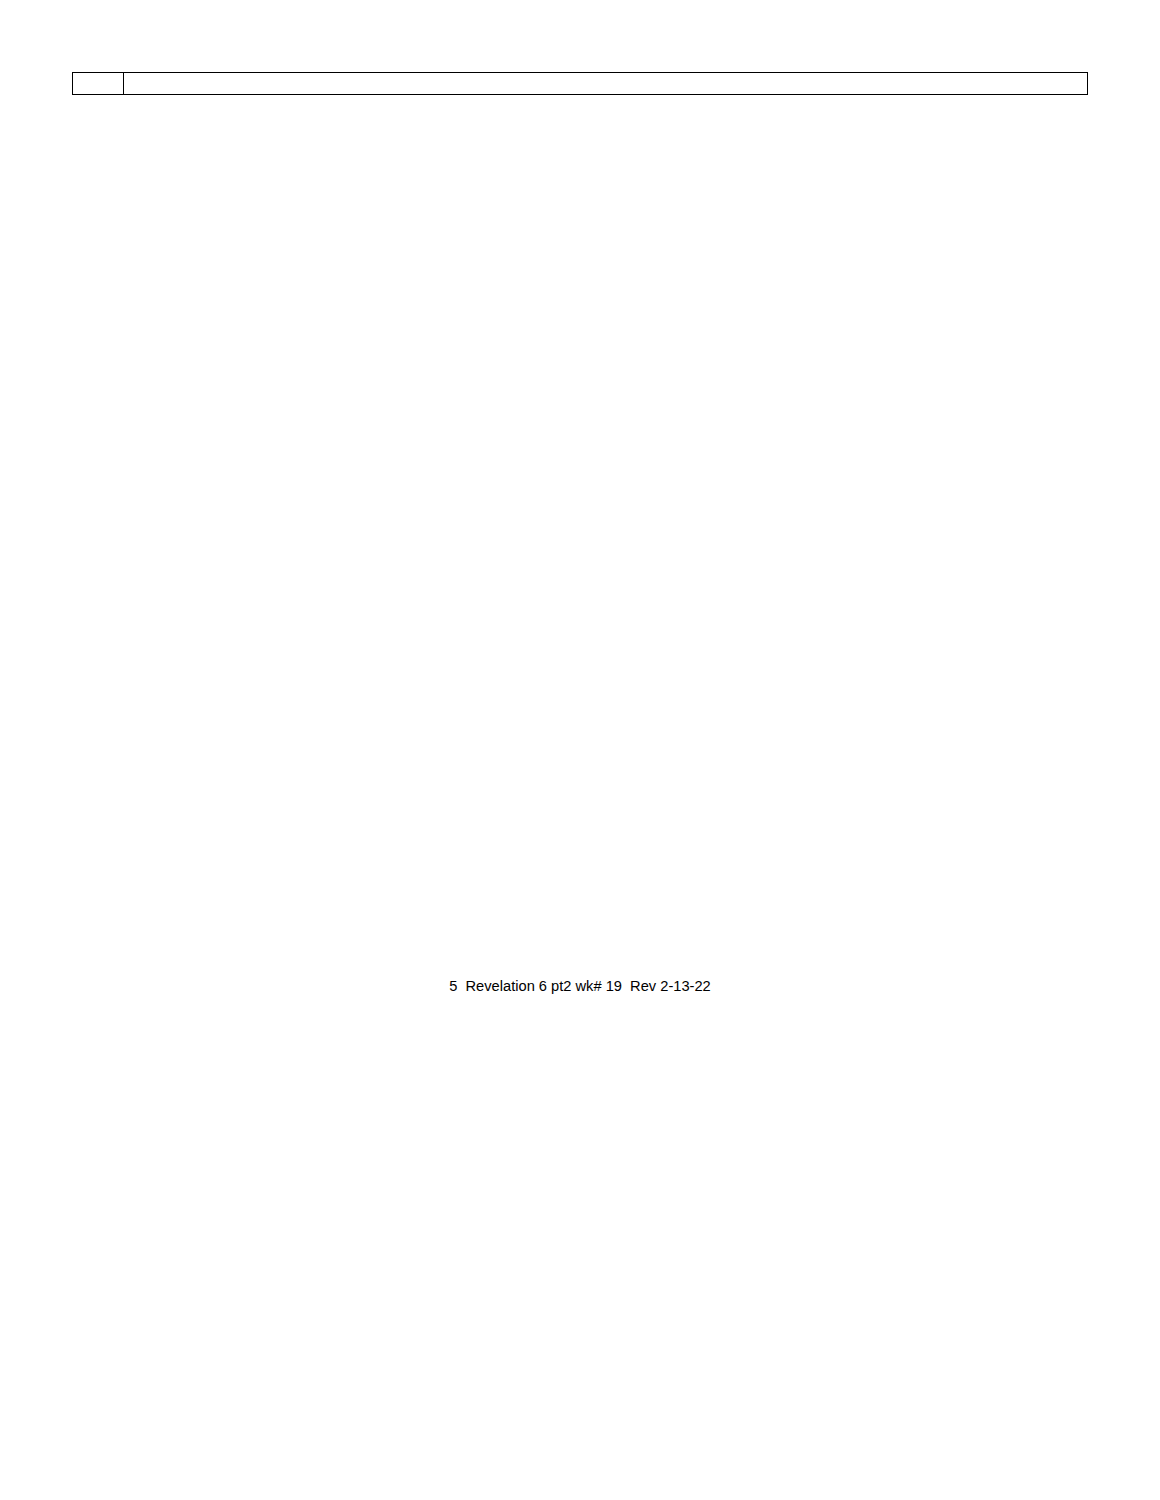5 Revelation 6 pt2 wk# 19 Rev 2-13-22